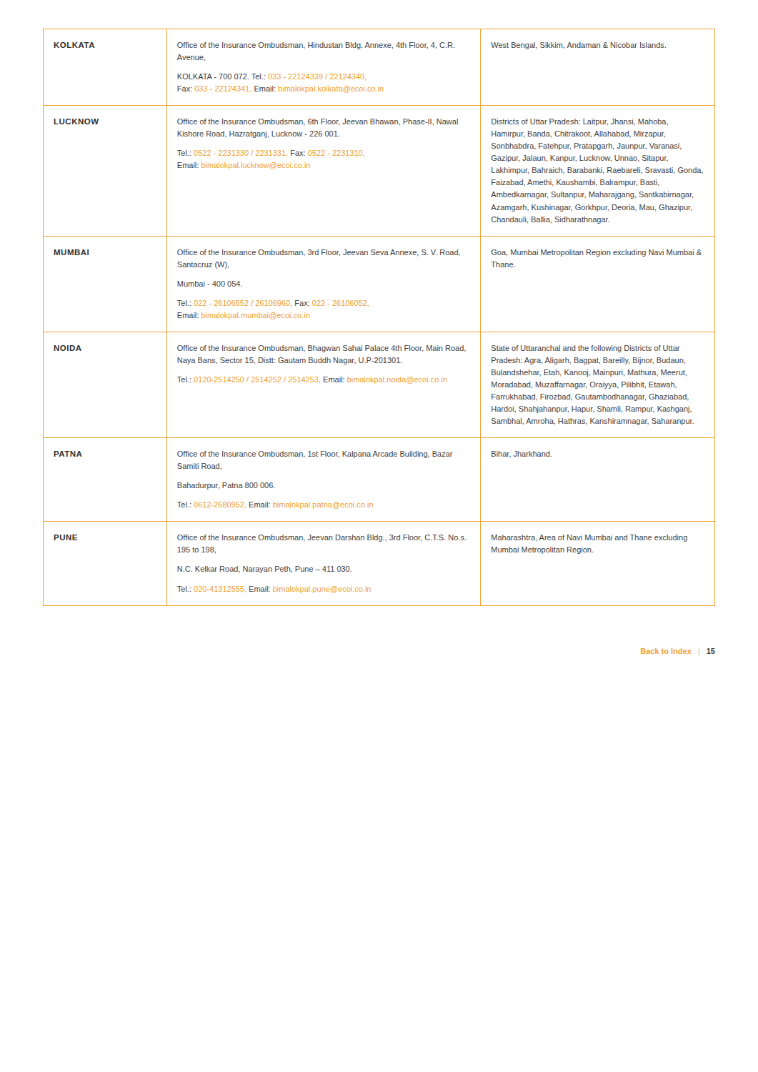| KOLKATA | Office of the Insurance Ombudsman, Hindustan Bldg. Annexe, 4th Floor, 4, C.R. Avenue, KOLKATA - 700 072. Tel.: 033 - 22124339 / 22124340, Fax: 033 - 22124341, Email: bimalokpal.kolkata@ecoi.co.in | West Bengal, Sikkim, Andaman & Nicobar Islands. |
| LUCKNOW | Office of the Insurance Ombudsman, 6th Floor, Jeevan Bhawan, Phase-II, Nawal Kishore Road, Hazratganj, Lucknow - 226 001. Tel.: 0522 - 2231330 / 2231331, Fax: 0522 - 2231310, Email: bimalokpal.lucknow@ecoi.co.in | Districts of Uttar Pradesh: Laitpur, Jhansi, Mahoba, Hamirpur, Banda, Chitrakoot, Allahabad, Mirzapur, Sonbhabdra, Fatehpur, Pratapgarh, Jaunpur, Varanasi, Gazipur, Jalaun, Kanpur, Lucknow, Unnao, Sitapur, Lakhimpur, Bahraich, Barabanki, Raebareli, Sravasti, Gonda, Faizabad, Amethi, Kaushambi, Balrampur, Basti, Ambedkarnagar, Sultanpur, Maharajgang, Santkabirnagar, Azamgarh, Kushinagar, Gorkhpur, Deoria, Mau, Ghazipur, Chandauli, Ballia, Sidharathnagar. |
| MUMBAI | Office of the Insurance Ombudsman, 3rd Floor, Jeevan Seva Annexe, S. V. Road, Santacruz (W), Mumbai - 400 054. Tel.: 022 - 26106552 / 26106960, Fax: 022 - 26106052, Email: bimalokpal.mumbai@ecoi.co.in | Goa, Mumbai Metropolitan Region excluding Navi Mumbai & Thane. |
| NOIDA | Office of the Insurance Ombudsman, Bhagwan Sahai Palace 4th Floor, Main Road, Naya Bans, Sector 15, Distt: Gautam Buddh Nagar, U.P-201301. Tel.: 0120-2514250 / 2514252 / 2514253, Email: bimalokpal.noida@ecoi.co.in | State of Uttaranchal and the following Districts of Uttar Pradesh: Agra, Aligarh, Bagpat, Bareilly, Bijnor, Budaun, Bulandshehar, Etah, Kanooj, Mainpuri, Mathura, Meerut, Moradabad, Muzaffarnagar, Oraiyya, Pilibhit, Etawah, Farrukhabad, Firozbad, Gautambodhanagar, Ghaziabad, Hardoi, Shahjahanpur, Hapur, Shamli, Rampur, Kashganj, Sambhal, Amroha, Hathras, Kanshiramnagar, Saharanpur. |
| PATNA | Office of the Insurance Ombudsman, 1st Floor, Kalpana Arcade Building, Bazar Samiti Road, Bahadurpur, Patna 800 006. Tel.: 0612-2680952, Email: bimalokpal.patna@ecoi.co.in | Bihar, Jharkhand. |
| PUNE | Office of the Insurance Ombudsman, Jeevan Darshan Bldg., 3rd Floor, C.T.S. No.s. 195 to 198, N.C. Kelkar Road, Narayan Peth, Pune – 411 030. Tel.: 020-41312555, Email: bimalokpal.pune@ecoi.co.in | Maharashtra, Area of Navi Mumbai and Thane excluding Mumbai Metropolitan Region. |
Back to Index | 15